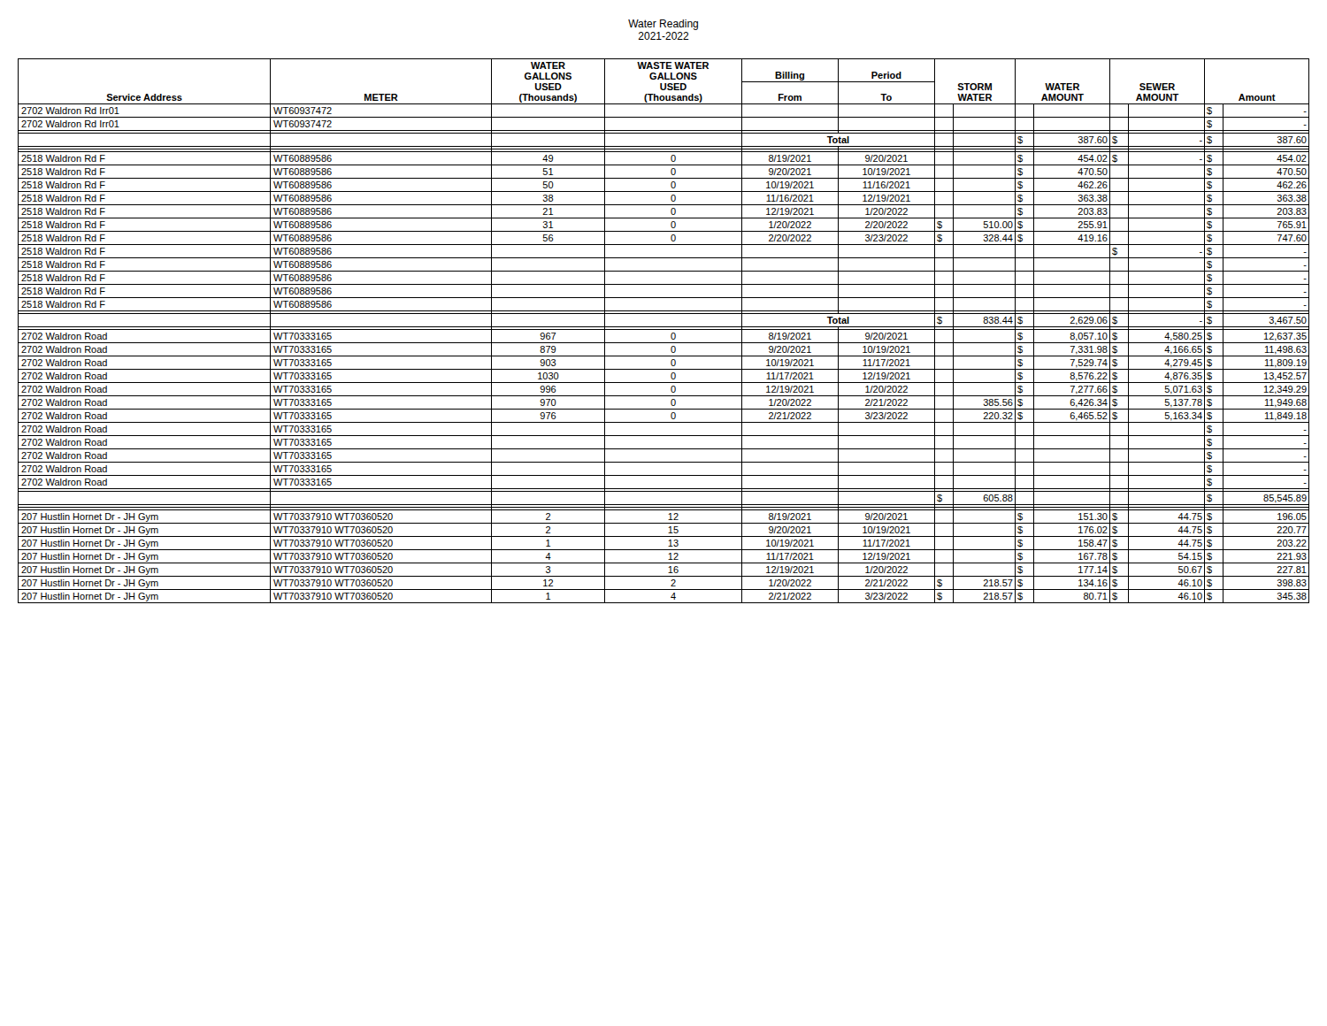Water Reading
2021-2022
| Service Address | METER | WATER GALLONS USED (Thousands) | WASTE WATER GALLONS USED (Thousands) | Billing | Period | STORM WATER | WATER AMOUNT | SEWER AMOUNT | Amount |
| --- | --- | --- | --- | --- | --- | --- | --- | --- | --- |
| From | To |
| 2702 Waldron Rd Irr01 | WT60937472 | | | | | | | | | | | $ | - |
| 2702 Waldron Rd Irr01 | WT60937472 | | | | | | | | | | | $ | - |
| | | | | Total | | | $ | 387.60 | $ | - | $ | 387.60 |
| 2518 Waldron Rd F | WT60889586 | 49 | 0 | 8/19/2021 | 9/20/2021 | | | $ | 454.02 | $ | - | $ | 454.02 |
| 2518 Waldron Rd F | WT60889586 | 51 | 0 | 9/20/2021 | 10/19/2021 | | | $ | 470.50 | | | $ | 470.50 |
| 2518 Waldron Rd F | WT60889586 | 50 | 0 | 10/19/2021 | 11/16/2021 | | | $ | 462.26 | | | $ | 462.26 |
| 2518 Waldron Rd F | WT60889586 | 38 | 0 | 11/16/2021 | 12/19/2021 | | | $ | 363.38 | | | $ | 363.38 |
| 2518 Waldron Rd F | WT60889586 | 21 | 0 | 12/19/2021 | 1/20/2022 | | | $ | 203.83 | | | $ | 203.83 |
| 2518 Waldron Rd F | WT60889586 | 31 | 0 | 1/20/2022 | 2/20/2022 | $ | 510.00 | $ | 255.91 | | | $ | 765.91 |
| 2518 Waldron Rd F | WT60889586 | 56 | 0 | 2/20/2022 | 3/23/2022 | $ | 328.44 | $ | 419.16 | | | $ | 747.60 |
| 2518 Waldron Rd F | WT60889586 | | | | | | | | | $ | - | $ | - |
| 2518 Waldron Rd F | WT60889586 | | | | | | | | | | | $ | - |
| 2518 Waldron Rd F | WT60889586 | | | | | | | | | | | $ | - |
| 2518 Waldron Rd F | WT60889586 | | | | | | | | | | | $ | - |
| 2518 Waldron Rd F | WT60889586 | | | | | | | | | | | $ | - |
| | | | | Total | $ | 838.44 | $ | 2,629.06 | $ | - | $ | 3,467.50 |
| 2702 Waldron Road | WT70333165 | 967 | 0 | 8/19/2021 | 9/20/2021 | | | $ | 8,057.10 | $ | 4,580.25 | $ | 12,637.35 |
| 2702 Waldron Road | WT70333165 | 879 | 0 | 9/20/2021 | 10/19/2021 | | | $ | 7,331.98 | $ | 4,166.65 | $ | 11,498.63 |
| 2702 Waldron Road | WT70333165 | 903 | 0 | 10/19/2021 | 11/17/2021 | | | $ | 7,529.74 | $ | 4,279.45 | $ | 11,809.19 |
| 2702 Waldron Road | WT70333165 | 1030 | 0 | 11/17/2021 | 12/19/2021 | | | $ | 8,576.22 | $ | 4,876.35 | $ | 13,452.57 |
| 2702 Waldron Road | WT70333165 | 996 | 0 | 12/19/2021 | 1/20/2022 | | | $ | 7,277.66 | $ | 5,071.63 | $ | 12,349.29 |
| 2702 Waldron Road | WT70333165 | 970 | 0 | 1/20/2022 | 2/21/2022 | | 385.56 | $ | 6,426.34 | $ | 5,137.78 | $ | 11,949.68 |
| 2702 Waldron Road | WT70333165 | 976 | 0 | 2/21/2022 | 3/23/2022 | | 220.32 | $ | 6,465.52 | $ | 5,163.34 | $ | 11,849.18 |
| 2702 Waldron Road | WT70333165 | | | | | | | | | | | $ | - |
| 2702 Waldron Road | WT70333165 | | | | | | | | | | | $ | - |
| 2702 Waldron Road | WT70333165 | | | | | | | | | | | $ | - |
| 2702 Waldron Road | WT70333165 | | | | | | | | | | | $ | - |
| 2702 Waldron Road | WT70333165 | | | | | | | | | | | $ | - |
| | | | | | | $ | 605.88 | | | | | $ | 85,545.89 |
| 207 Hustlin Hornet Dr - JH Gym | WT70337910 WT70360520 | 2 | 12 | 8/19/2021 | 9/20/2021 | | | $ | 151.30 | $ | 44.75 | $ | 196.05 |
| 207 Hustlin Hornet Dr - JH Gym | WT70337910 WT70360520 | 2 | 15 | 9/20/2021 | 10/19/2021 | | | $ | 176.02 | $ | 44.75 | $ | 220.77 |
| 207 Hustlin Hornet Dr - JH Gym | WT70337910 WT70360520 | 1 | 13 | 10/19/2021 | 11/17/2021 | | | $ | 158.47 | $ | 44.75 | $ | 203.22 |
| 207 Hustlin Hornet Dr - JH Gym | WT70337910 WT70360520 | 4 | 12 | 11/17/2021 | 12/19/2021 | | | $ | 167.78 | $ | 54.15 | $ | 221.93 |
| 207 Hustlin Hornet Dr - JH Gym | WT70337910 WT70360520 | 3 | 16 | 12/19/2021 | 1/20/2022 | | | $ | 177.14 | $ | 50.67 | $ | 227.81 |
| 207 Hustlin Hornet Dr - JH Gym | WT70337910 WT70360520 | 12 | 2 | 1/20/2022 | 2/21/2022 | $ | 218.57 | $ | 134.16 | $ | 46.10 | $ | 398.83 |
| 207 Hustlin Hornet Dr - JH Gym | WT70337910 WT70360520 | 1 | 4 | 2/21/2022 | 3/23/2022 | $ | 218.57 | $ | 80.71 | $ | 46.10 | $ | 345.38 |